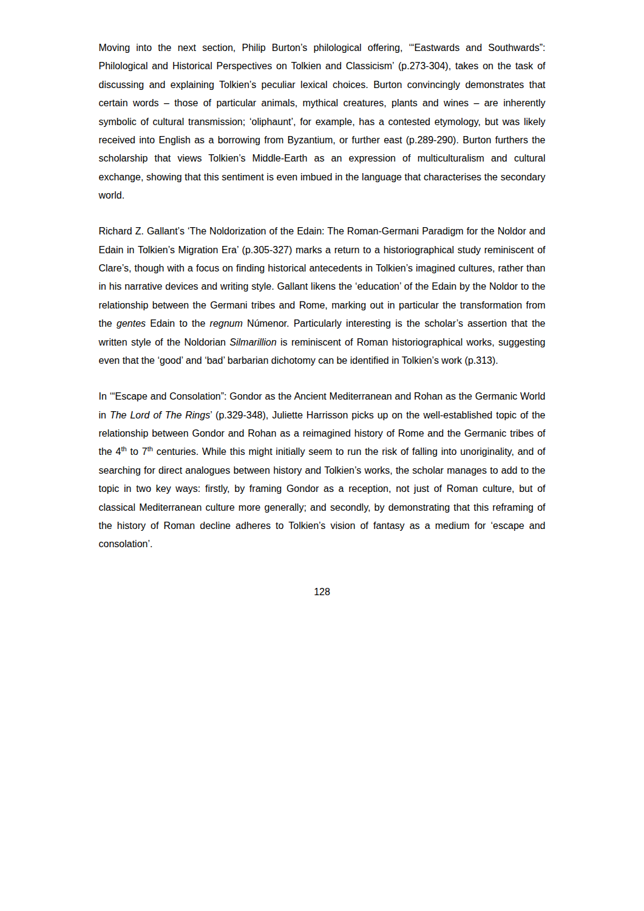Moving into the next section, Philip Burton’s philological offering, ‘“Eastwards and Southwards”: Philological and Historical Perspectives on Tolkien and Classicism’ (p.273-304), takes on the task of discussing and explaining Tolkien’s peculiar lexical choices. Burton convincingly demonstrates that certain words – those of particular animals, mythical creatures, plants and wines – are inherently symbolic of cultural transmission; ‘oliphaunt’, for example, has a contested etymology, but was likely received into English as a borrowing from Byzantium, or further east (p.289-290). Burton furthers the scholarship that views Tolkien’s Middle-Earth as an expression of multiculturalism and cultural exchange, showing that this sentiment is even imbued in the language that characterises the secondary world.
Richard Z. Gallant’s ‘The Noldorization of the Edain: The Roman-Germani Paradigm for the Noldor and Edain in Tolkien’s Migration Era’ (p.305-327) marks a return to a historiographical study reminiscent of Clare’s, though with a focus on finding historical antecedents in Tolkien’s imagined cultures, rather than in his narrative devices and writing style. Gallant likens the ‘education’ of the Edain by the Noldor to the relationship between the Germani tribes and Rome, marking out in particular the transformation from the gentes Edain to the regnum Númenor. Particularly interesting is the scholar’s assertion that the written style of the Noldorian Silmarillion is reminiscent of Roman historiographical works, suggesting even that the ‘good’ and ‘bad’ barbarian dichotomy can be identified in Tolkien’s work (p.313).
In ‘“Escape and Consolation”: Gondor as the Ancient Mediterranean and Rohan as the Germanic World in The Lord of The Rings’ (p.329-348), Juliette Harrisson picks up on the well-established topic of the relationship between Gondor and Rohan as a reimagined history of Rome and the Germanic tribes of the 4th to 7th centuries. While this might initially seem to run the risk of falling into unoriginality, and of searching for direct analogues between history and Tolkien’s works, the scholar manages to add to the topic in two key ways: firstly, by framing Gondor as a reception, not just of Roman culture, but of classical Mediterranean culture more generally; and secondly, by demonstrating that this reframing of the history of Roman decline adheres to Tolkien’s vision of fantasy as a medium for ‘escape and consolation’.
128